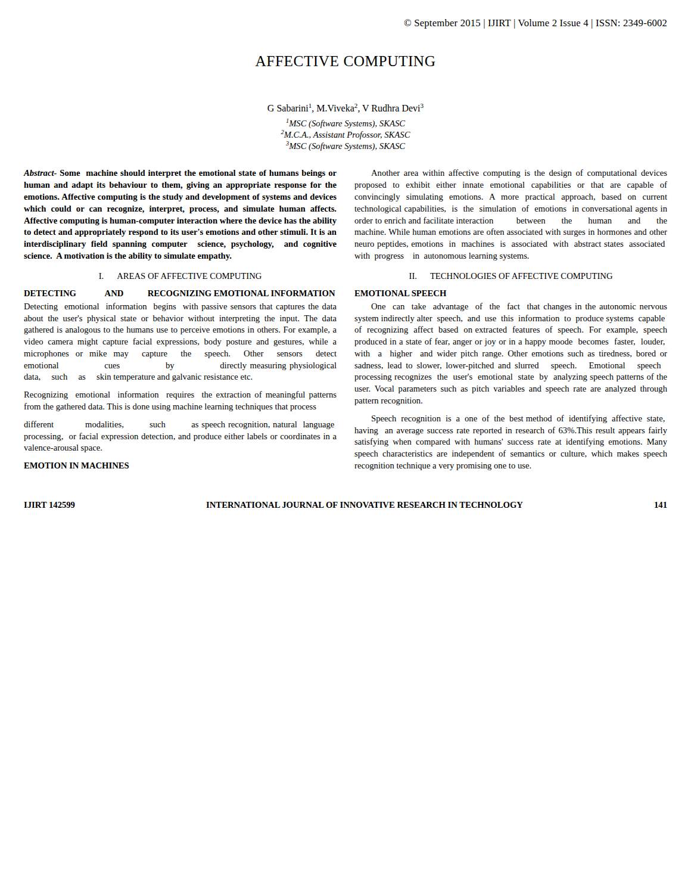© September 2015 | IJIRT | Volume 2 Issue 4 | ISSN: 2349-6002
AFFECTIVE COMPUTING
G Sabarini1, M.Viveka2, V Rudhra Devi3
1MSC (Software Systems), SKASC
2M.C.A., Assistant Profossor, SKASC
3MSC (Software Systems), SKASC
Abstract- Some machine should interpret the emotional state of humans beings or human and adapt its behaviour to them, giving an appropriate response for the emotions. Affective computing is the study and development of systems and devices which could or can recognize, interpret, process, and simulate human affects. Affective computing is human-computer interaction where the device has the ability to detect and appropriately respond to its user's emotions and other stimuli. It is an interdisciplinary field spanning computer science, psychology, and cognitive science. A motivation is the ability to simulate empathy.
I. AREAS OF AFFECTIVE COMPUTING
DETECTING AND RECOGNIZING EMOTIONAL INFORMATION
Detecting emotional information begins with passive sensors that captures the data about the user's physical state or behavior without interpreting the input. The data gathered is analogous to the humans use to perceive emotions in others. For example, a video camera might capture facial expressions, body posture and gestures, while a microphones or mike may capture the speech. Other sensors detect emotional cues by directly measuring physiological data, such as skin temperature and galvanic resistance etc.
Recognizing emotional information requires the extraction of meaningful patterns from the gathered data. This is done using machine learning techniques that process
different modalities, such as speech recognition, natural language processing, or facial expression detection, and produce either labels or coordinates in a valence-arousal space.
EMOTION IN MACHINES
Another area within affective computing is the design of computational devices proposed to exhibit either innate emotional capabilities or that are capable of convincingly simulating emotions. A more practical approach, based on current technological capabilities, is the simulation of emotions in conversational agents in order to enrich and facilitate interaction between the human and the machine. While human emotions are often associated with surges in hormones and other neuro peptides, emotions in machines is associated with abstract states associated with progress in autonomous learning systems.
II. TECHNOLOGIES OF AFFECTIVE COMPUTING
EMOTIONAL SPEECH
One can take advantage of the fact that changes in the autonomic nervous system indirectly alter speech, and use this information to produce systems capable of recognizing affect based on extracted features of speech. For example, speech produced in a state of fear, anger or joy or in a happy moode becomes faster, louder, with a higher and wider pitch range. Other emotions such as tiredness, bored or sadness, lead to slower, lower-pitched and slurred speech. Emotional speech processing recognizes the user's emotional state by analyzing speech patterns of the user. Vocal parameters such as pitch variables and speech rate are analyzed through pattern recognition.
Speech recognition is a one of the best method of identifying affective state, having an average success rate reported in research of 63%.This result appears fairly satisfying when compared with humans' success rate at identifying emotions. Many speech characteristics are independent of semantics or culture, which makes speech recognition technique a very promising one to use.
IJIRT 142599 INTERNATIONAL JOURNAL OF INNOVATIVE RESEARCH IN TECHNOLOGY 141